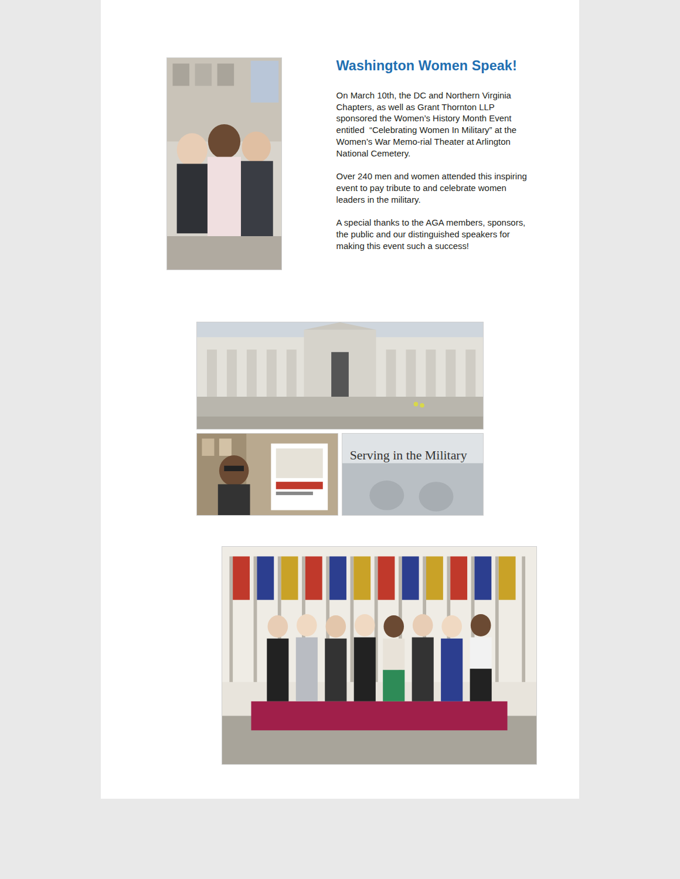Washington Women Speak!
On March 10th, the DC and Northern Virginia Chapters, as well as Grant Thornton LLP sponsored the Women’s History Month Event entitled “Celebrating Women In Military” at the Women’s War Memo-rial Theater at Arlington National Cemetery.
Over 240 men and women attended this inspiring event to pay tribute to and celebrate women leaders in the military.
A special thanks to the AGA members, sponsors, the public and our distinguished speakers for making this event such a success!